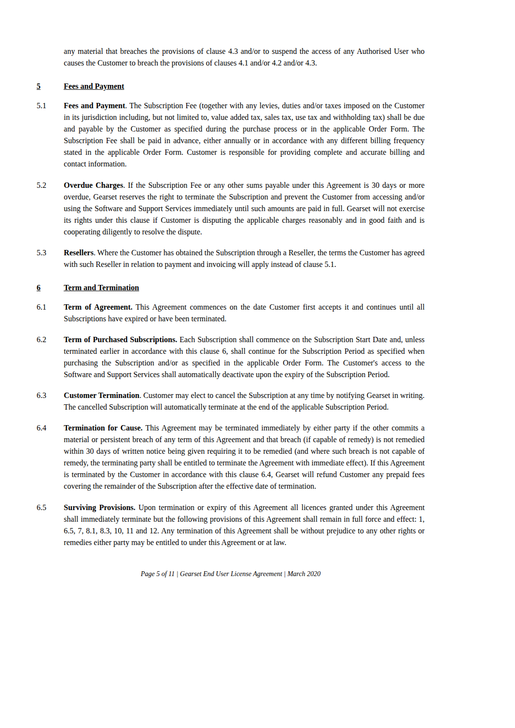any material that breaches the provisions of clause 4.3 and/or to suspend the access of any Authorised User who causes the Customer to breach the provisions of clauses 4.1 and/or 4.2 and/or 4.3.
5 Fees and Payment
5.1 Fees and Payment. The Subscription Fee (together with any levies, duties and/or taxes imposed on the Customer in its jurisdiction including, but not limited to, value added tax, sales tax, use tax and withholding tax) shall be due and payable by the Customer as specified during the purchase process or in the applicable Order Form. The Subscription Fee shall be paid in advance, either annually or in accordance with any different billing frequency stated in the applicable Order Form. Customer is responsible for providing complete and accurate billing and contact information.
5.2 Overdue Charges. If the Subscription Fee or any other sums payable under this Agreement is 30 days or more overdue, Gearset reserves the right to terminate the Subscription and prevent the Customer from accessing and/or using the Software and Support Services immediately until such amounts are paid in full. Gearset will not exercise its rights under this clause if Customer is disputing the applicable charges reasonably and in good faith and is cooperating diligently to resolve the dispute.
5.3 Resellers. Where the Customer has obtained the Subscription through a Reseller, the terms the Customer has agreed with such Reseller in relation to payment and invoicing will apply instead of clause 5.1.
6 Term and Termination
6.1 Term of Agreement. This Agreement commences on the date Customer first accepts it and continues until all Subscriptions have expired or have been terminated.
6.2 Term of Purchased Subscriptions. Each Subscription shall commence on the Subscription Start Date and, unless terminated earlier in accordance with this clause 6, shall continue for the Subscription Period as specified when purchasing the Subscription and/or as specified in the applicable Order Form. The Customer's access to the Software and Support Services shall automatically deactivate upon the expiry of the Subscription Period.
6.3 Customer Termination. Customer may elect to cancel the Subscription at any time by notifying Gearset in writing. The cancelled Subscription will automatically terminate at the end of the applicable Subscription Period.
6.4 Termination for Cause. This Agreement may be terminated immediately by either party if the other commits a material or persistent breach of any term of this Agreement and that breach (if capable of remedy) is not remedied within 30 days of written notice being given requiring it to be remedied (and where such breach is not capable of remedy, the terminating party shall be entitled to terminate the Agreement with immediate effect). If this Agreement is terminated by the Customer in accordance with this clause 6.4, Gearset will refund Customer any prepaid fees covering the remainder of the Subscription after the effective date of termination.
6.5 Surviving Provisions. Upon termination or expiry of this Agreement all licences granted under this Agreement shall immediately terminate but the following provisions of this Agreement shall remain in full force and effect: 1, 6.5, 7, 8.1, 8.3, 10, 11 and 12. Any termination of this Agreement shall be without prejudice to any other rights or remedies either party may be entitled to under this Agreement or at law.
Page 5 of 11 | Gearset End User License Agreement | March 2020